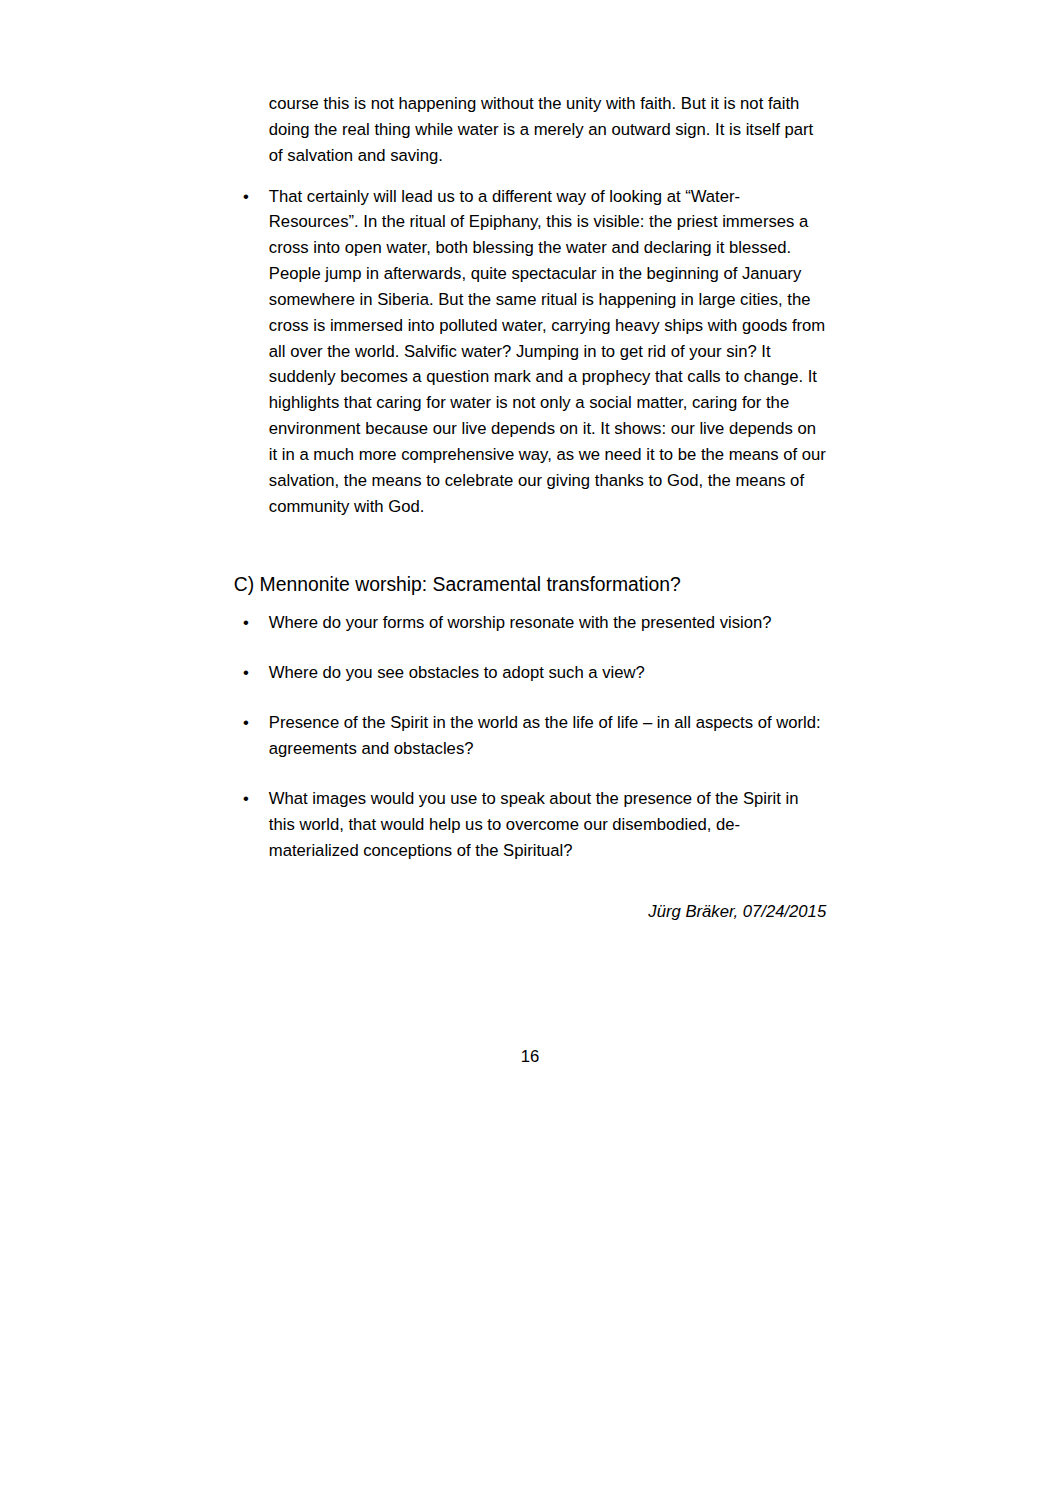course this is not happening without the unity with faith. But it is not faith doing the real thing while water is a merely an outward sign. It is itself part of salvation and saving.
That certainly will lead us to a different way of looking at “Water-Resources”. In the ritual of Epiphany, this is visible: the priest immerses a cross into open water, both blessing the water and declaring it blessed. People jump in afterwards, quite spectacular in the beginning of January somewhere in Siberia. But the same ritual is happening in large cities, the cross is immersed into polluted water, carrying heavy ships with goods from all over the world. Salvific water? Jumping in to get rid of your sin? It suddenly becomes a question mark and a prophecy that calls to change. It highlights that caring for water is not only a social matter, caring for the environment because our live depends on it. It shows: our live depends on it in a much more comprehensive way, as we need it to be the means of our salvation, the means to celebrate our giving thanks to God, the means of community with God.
C) Mennonite worship: Sacramental transformation?
Where do your forms of worship resonate with the presented vision?
Where do you see obstacles to adopt such a view?
Presence of the Spirit in the world as the life of life – in all aspects of world: agreements and obstacles?
What images would you use to speak about the presence of the Spirit in this world, that would help us to overcome our disembodied, de-materialized conceptions of the Spiritual?
Jürg Bräker, 07/24/2015
16